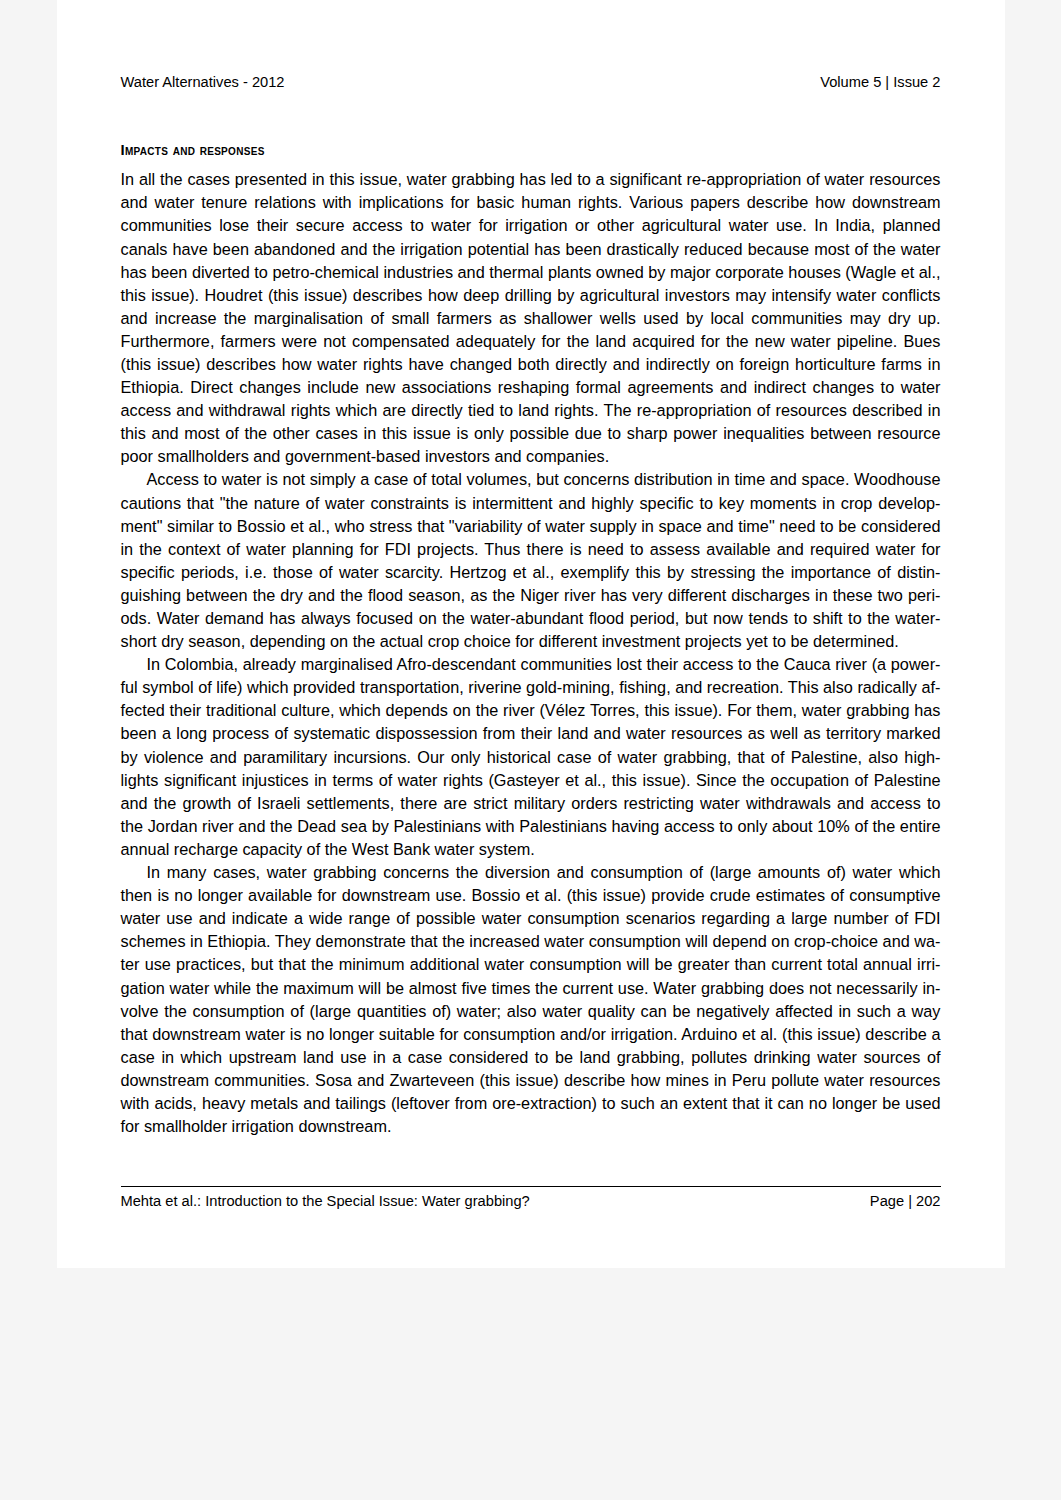Water Alternatives - 2012 Volume 5 | Issue 2
Impacts and responses
In all the cases presented in this issue, water grabbing has led to a significant re-appropriation of water resources and water tenure relations with implications for basic human rights. Various papers describe how downstream communities lose their secure access to water for irrigation or other agricultural water use. In India, planned canals have been abandoned and the irrigation potential has been drastically reduced because most of the water has been diverted to petro-chemical industries and thermal plants owned by major corporate houses (Wagle et al., this issue). Houdret (this issue) describes how deep drilling by agricultural investors may intensify water conflicts and increase the marginalisation of small farmers as shallower wells used by local communities may dry up. Furthermore, farmers were not compensated adequately for the land acquired for the new water pipeline. Bues (this issue) describes how water rights have changed both directly and indirectly on foreign horticulture farms in Ethiopia. Direct changes include new associations reshaping formal agreements and indirect changes to water access and withdrawal rights which are directly tied to land rights. The re-appropriation of resources described in this and most of the other cases in this issue is only possible due to sharp power inequalities between resource poor smallholders and government-based investors and companies.
Access to water is not simply a case of total volumes, but concerns distribution in time and space. Woodhouse cautions that "the nature of water constraints is intermittent and highly specific to key moments in crop development" similar to Bossio et al., who stress that "variability of water supply in space and time" need to be considered in the context of water planning for FDI projects. Thus there is need to assess available and required water for specific periods, i.e. those of water scarcity. Hertzog et al., exemplify this by stressing the importance of distinguishing between the dry and the flood season, as the Niger river has very different discharges in these two periods. Water demand has always focused on the water-abundant flood period, but now tends to shift to the water-short dry season, depending on the actual crop choice for different investment projects yet to be determined.
In Colombia, already marginalised Afro-descendant communities lost their access to the Cauca river (a powerful symbol of life) which provided transportation, riverine gold-mining, fishing, and recreation. This also radically affected their traditional culture, which depends on the river (Vélez Torres, this issue). For them, water grabbing has been a long process of systematic dispossession from their land and water resources as well as territory marked by violence and paramilitary incursions. Our only historical case of water grabbing, that of Palestine, also highlights significant injustices in terms of water rights (Gasteyer et al., this issue). Since the occupation of Palestine and the growth of Israeli settlements, there are strict military orders restricting water withdrawals and access to the Jordan river and the Dead sea by Palestinians with Palestinians having access to only about 10% of the entire annual recharge capacity of the West Bank water system.
In many cases, water grabbing concerns the diversion and consumption of (large amounts of) water which then is no longer available for downstream use. Bossio et al. (this issue) provide crude estimates of consumptive water use and indicate a wide range of possible water consumption scenarios regarding a large number of FDI schemes in Ethiopia. They demonstrate that the increased water consumption will depend on crop-choice and water use practices, but that the minimum additional water consumption will be greater than current total annual irrigation water while the maximum will be almost five times the current use. Water grabbing does not necessarily involve the consumption of (large quantities of) water; also water quality can be negatively affected in such a way that downstream water is no longer suitable for consumption and/or irrigation. Arduino et al. (this issue) describe a case in which upstream land use in a case considered to be land grabbing, pollutes drinking water sources of downstream communities. Sosa and Zwarteveen (this issue) describe how mines in Peru pollute water resources with acids, heavy metals and tailings (leftover from ore-extraction) to such an extent that it can no longer be used for smallholder irrigation downstream.
Mehta et al.: Introduction to the Special Issue: Water grabbing? Page | 202